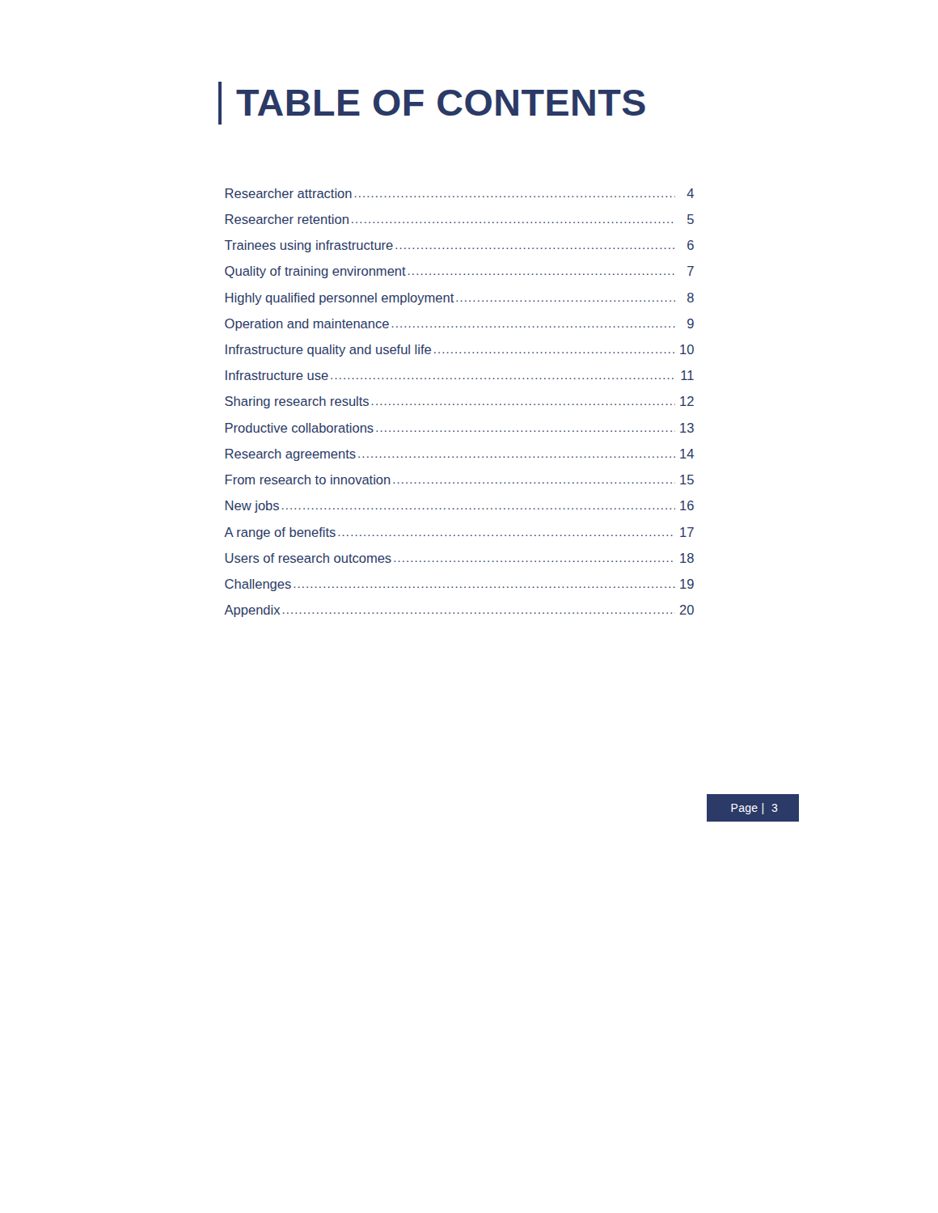TABLE OF CONTENTS
Researcher attraction .................................................................................................................. 4
Researcher retention .................................................................................................................. 5
Trainees using infrastructure .................................................................................................................. 6
Quality of training environment .................................................................................................................. 7
Highly qualified personnel employment .................................................................................................................. 8
Operation and maintenance .................................................................................................................. 9
Infrastructure quality and useful life .................................................................................................................. 10
Infrastructure use .................................................................................................................. 11
Sharing research results .................................................................................................................. 12
Productive collaborations .................................................................................................................. 13
Research agreements .................................................................................................................. 14
From research to innovation .................................................................................................................. 15
New jobs .................................................................................................................. 16
A range of benefits .................................................................................................................. 17
Users of research outcomes .................................................................................................................. 18
Challenges .................................................................................................................. 19
Appendix .................................................................................................................. 20
Page | 3